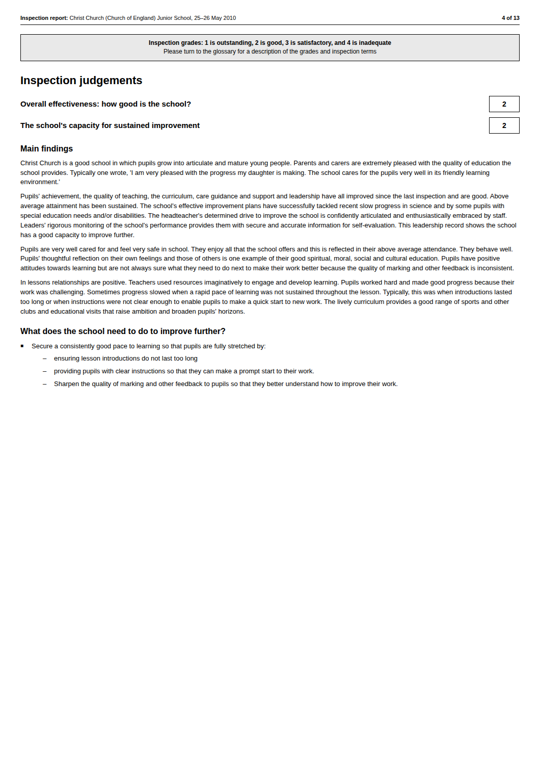Inspection report: Christ Church (Church of England) Junior School, 25–26 May 2010
4 of 13
Inspection grades: 1 is outstanding, 2 is good, 3 is satisfactory, and 4 is inadequate
Please turn to the glossary for a description of the grades and inspection terms
Inspection judgements
Overall effectiveness: how good is the school?
2
The school's capacity for sustained improvement
2
Main findings
Christ Church is a good school in which pupils grow into articulate and mature young people. Parents and carers are extremely pleased with the quality of education the school provides. Typically one wrote, 'I am very pleased with the progress my daughter is making. The school cares for the pupils very well in its friendly learning environment.'
Pupils' achievement, the quality of teaching, the curriculum, care guidance and support and leadership have all improved since the last inspection and are good. Above average attainment has been sustained. The school's effective improvement plans have successfully tackled recent slow progress in science and by some pupils with special education needs and/or disabilities. The headteacher's determined drive to improve the school is confidently articulated and enthusiastically embraced by staff. Leaders' rigorous monitoring of the school's performance provides them with secure and accurate information for self-evaluation. This leadership record shows the school has a good capacity to improve further.
Pupils are very well cared for and feel very safe in school. They enjoy all that the school offers and this is reflected in their above average attendance. They behave well. Pupils' thoughtful reflection on their own feelings and those of others is one example of their good spiritual, moral, social and cultural education. Pupils have positive attitudes towards learning but are not always sure what they need to do next to make their work better because the quality of marking and other feedback is inconsistent.
In lessons relationships are positive. Teachers used resources imaginatively to engage and develop learning. Pupils worked hard and made good progress because their work was challenging. Sometimes progress slowed when a rapid pace of learning was not sustained throughout the lesson. Typically, this was when introductions lasted too long or when instructions were not clear enough to enable pupils to make a quick start to new work. The lively curriculum provides a good range of sports and other clubs and educational visits that raise ambition and broaden pupils' horizons.
What does the school need to do to improve further?
Secure a consistently good pace to learning so that pupils are fully stretched by:
ensuring lesson introductions do not last too long
providing pupils with clear instructions so that they can make a prompt start to their work.
Sharpen the quality of marking and other feedback to pupils so that they better understand how to improve their work.